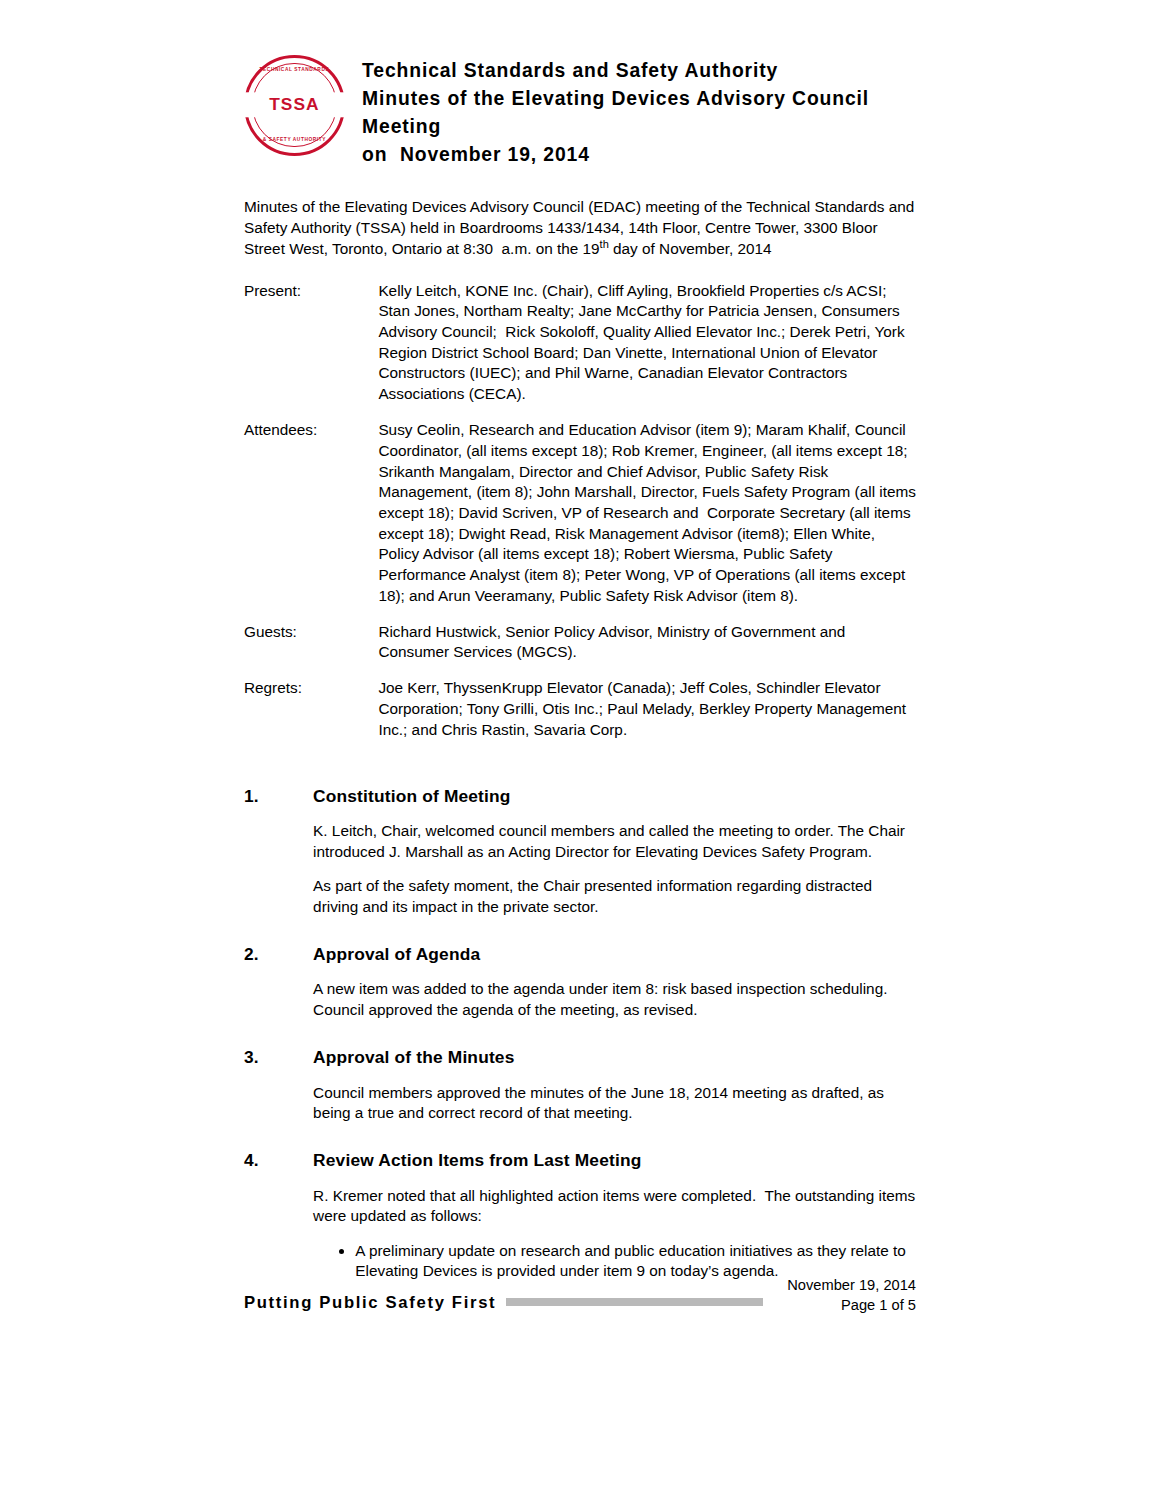Technical Standards
TSSA
& Safety Authority
Technical Standards and Safety Authority
Minutes of the Elevating Devices Advisory Council Meeting
on November 19, 2014
Minutes of the Elevating Devices Advisory Council (EDAC) meeting of the Technical Standards and Safety Authority (TSSA) held in Boardrooms 1433/1434, 14th Floor, Centre Tower, 3300 Bloor Street West, Toronto, Ontario at 8:30 a.m. on the 19th day of November, 2014
| Present: | Kelly Leitch, KONE Inc. (Chair), Cliff Ayling, Brookfield Properties c/s ACSI; Stan Jones, Northam Realty; Jane McCarthy for Patricia Jensen, Consumers Advisory Council; Rick Sokoloff, Quality Allied Elevator Inc.; Derek Petri, York Region District School Board; Dan Vinette, International Union of Elevator Constructors (IUEC); and Phil Warne, Canadian Elevator Contractors Associations (CECA). |
| Attendees: | Susy Ceolin, Research and Education Advisor (item 9); Maram Khalif, Council Coordinator, (all items except 18); Rob Kremer, Engineer, (all items except 18; Srikanth Mangalam, Director and Chief Advisor, Public Safety Risk Management, (item 8); John Marshall, Director, Fuels Safety Program (all items except 18); David Scriven, VP of Research and Corporate Secretary (all items except 18); Dwight Read, Risk Management Advisor (item8); Ellen White, Policy Advisor (all items except 18); Robert Wiersma, Public Safety Performance Analyst (item 8); Peter Wong, VP of Operations (all items except 18); and Arun Veeramany, Public Safety Risk Advisor (item 8). |
| Guests: | Richard Hustwick, Senior Policy Advisor, Ministry of Government and Consumer Services (MGCS). |
| Regrets: | Joe Kerr, ThyssenKrupp Elevator (Canada); Jeff Coles, Schindler Elevator Corporation; Tony Grilli, Otis Inc.; Paul Melady, Berkley Property Management Inc.; and Chris Rastin, Savaria Corp. |
1.
Constitution of Meeting
K. Leitch, Chair, welcomed council members and called the meeting to order. The Chair introduced J. Marshall as an Acting Director for Elevating Devices Safety Program.
As part of the safety moment, the Chair presented information regarding distracted driving and its impact in the private sector.
2.
Approval of Agenda
A new item was added to the agenda under item 8: risk based inspection scheduling. Council approved the agenda of the meeting, as revised.
3.
Approval of the Minutes
Council members approved the minutes of the June 18, 2014 meeting as drafted, as being a true and correct record of that meeting.
4.
Review Action Items from Last Meeting
R. Kremer noted that all highlighted action items were completed. The outstanding items were updated as follows:
A preliminary update on research and public education initiatives as they relate to Elevating Devices is provided under item 9 on today’s agenda.
Putting Public Safety First
November 19, 2014
Page 1 of 5